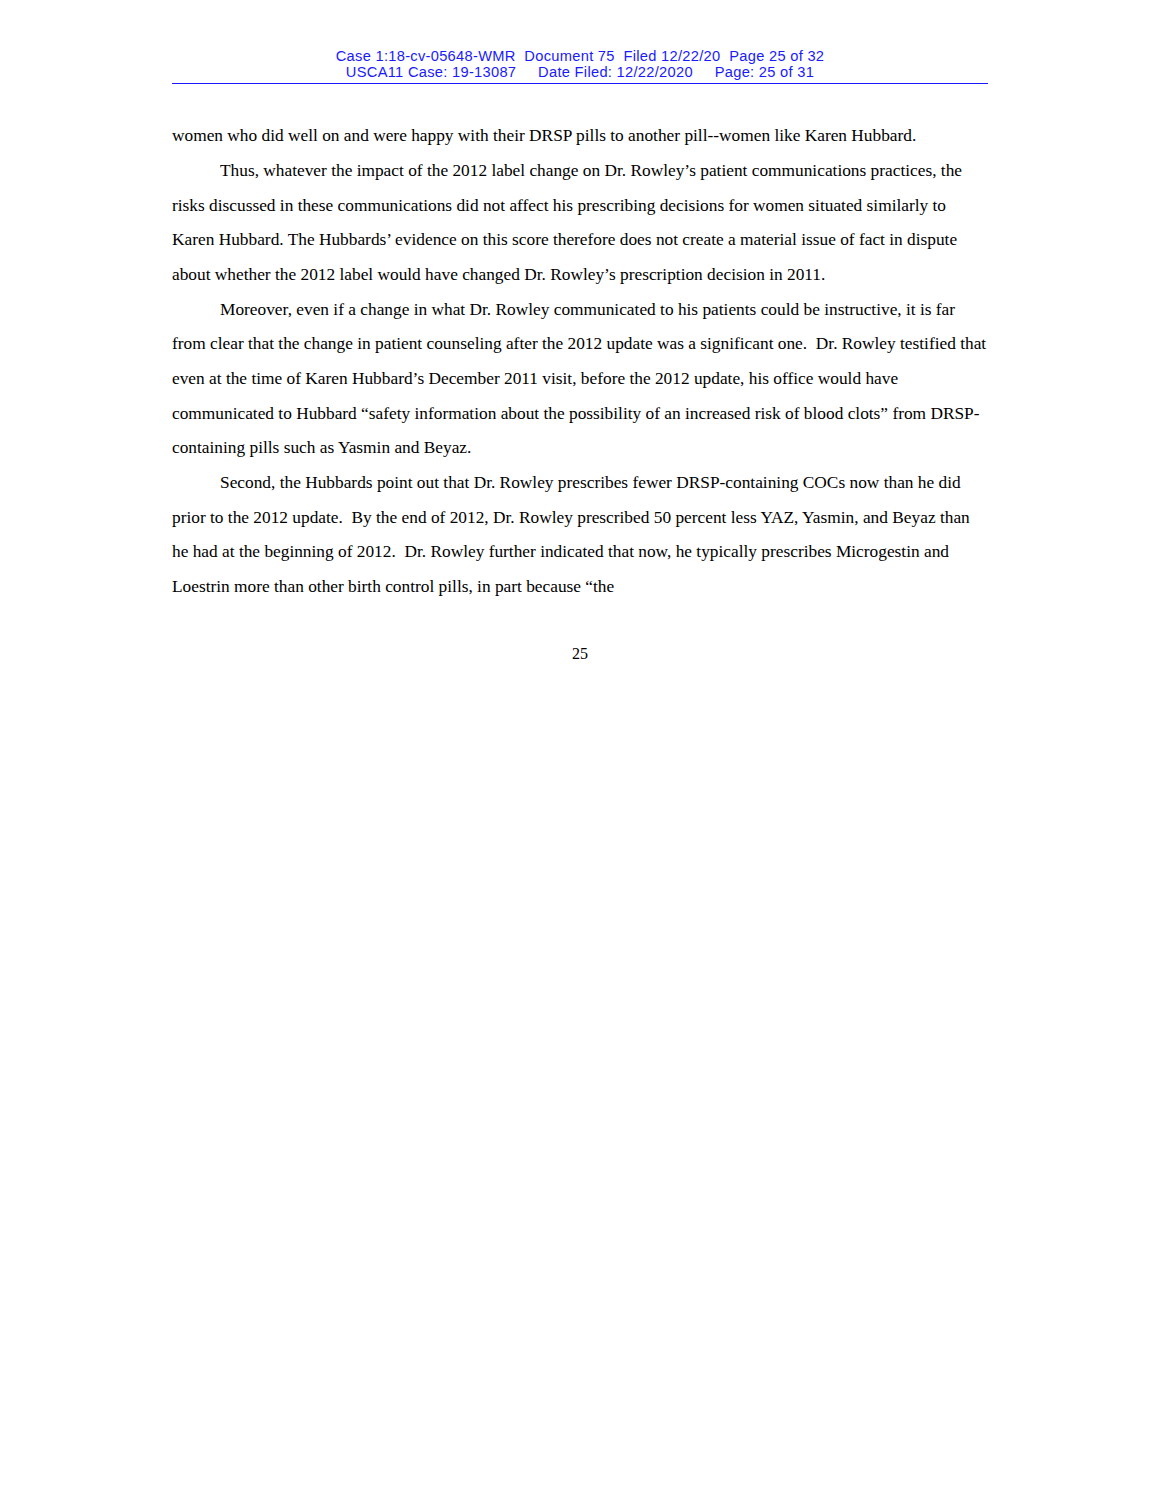Case 1:18-cv-05648-WMR Document 75 Filed 12/22/20 Page 25 of 32 USCA11 Case: 19-13087 Date Filed: 12/22/2020 Page: 25 of 31
women who did well on and were happy with their DRSP pills to another pill--women like Karen Hubbard.
Thus, whatever the impact of the 2012 label change on Dr. Rowley’s patient communications practices, the risks discussed in these communications did not affect his prescribing decisions for women situated similarly to Karen Hubbard. The Hubbards’ evidence on this score therefore does not create a material issue of fact in dispute about whether the 2012 label would have changed Dr. Rowley’s prescription decision in 2011.
Moreover, even if a change in what Dr. Rowley communicated to his patients could be instructive, it is far from clear that the change in patient counseling after the 2012 update was a significant one. Dr. Rowley testified that even at the time of Karen Hubbard’s December 2011 visit, before the 2012 update, his office would have communicated to Hubbard “safety information about the possibility of an increased risk of blood clots” from DRSP-containing pills such as Yasmin and Beyaz.
Second, the Hubbards point out that Dr. Rowley prescribes fewer DRSP-containing COCs now than he did prior to the 2012 update. By the end of 2012, Dr. Rowley prescribed 50 percent less YAZ, Yasmin, and Beyaz than he had at the beginning of 2012. Dr. Rowley further indicated that now, he typically prescribes Microgestin and Loestrin more than other birth control pills, in part because “the
25